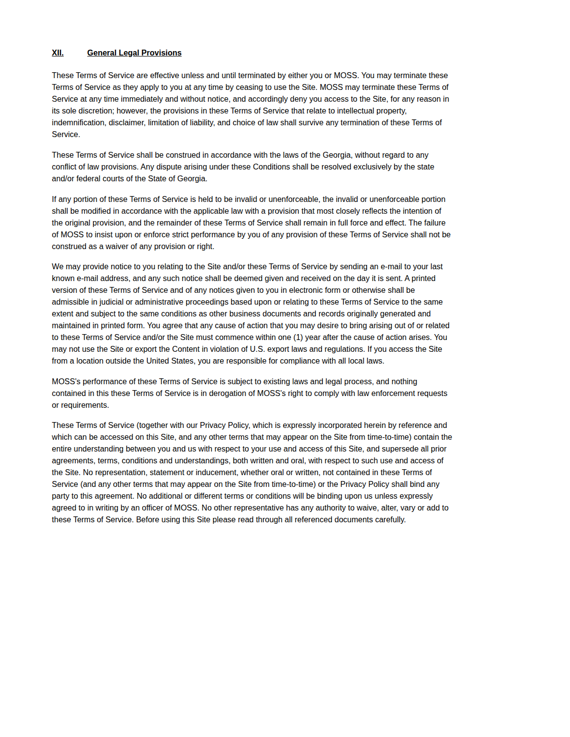XII. General Legal Provisions
These Terms of Service are effective unless and until terminated by either you or MOSS. You may terminate these Terms of Service as they apply to you at any time by ceasing to use the Site. MOSS may terminate these Terms of Service at any time immediately and without notice, and accordingly deny you access to the Site, for any reason in its sole discretion; however, the provisions in these Terms of Service that relate to intellectual property, indemnification, disclaimer, limitation of liability, and choice of law shall survive any termination of these Terms of Service.
These Terms of Service shall be construed in accordance with the laws of the Georgia, without regard to any conflict of law provisions. Any dispute arising under these Conditions shall be resolved exclusively by the state and/or federal courts of the State of Georgia.
If any portion of these Terms of Service is held to be invalid or unenforceable, the invalid or unenforceable portion shall be modified in accordance with the applicable law with a provision that most closely reflects the intention of the original provision, and the remainder of these Terms of Service shall remain in full force and effect. The failure of MOSS to insist upon or enforce strict performance by you of any provision of these Terms of Service shall not be construed as a waiver of any provision or right.
We may provide notice to you relating to the Site and/or these Terms of Service by sending an e-mail to your last known e-mail address, and any such notice shall be deemed given and received on the day it is sent. A printed version of these Terms of Service and of any notices given to you in electronic form or otherwise shall be admissible in judicial or administrative proceedings based upon or relating to these Terms of Service to the same extent and subject to the same conditions as other business documents and records originally generated and maintained in printed form. You agree that any cause of action that you may desire to bring arising out of or related to these Terms of Service and/or the Site must commence within one (1) year after the cause of action arises. You may not use the Site or export the Content in violation of U.S. export laws and regulations. If you access the Site from a location outside the United States, you are responsible for compliance with all local laws.
MOSS's performance of these Terms of Service is subject to existing laws and legal process, and nothing contained in this these Terms of Service is in derogation of MOSS's right to comply with law enforcement requests or requirements.
These Terms of Service (together with our Privacy Policy, which is expressly incorporated herein by reference and which can be accessed on this Site, and any other terms that may appear on the Site from time-to-time) contain the entire understanding between you and us with respect to your use and access of this Site, and supersede all prior agreements, terms, conditions and understandings, both written and oral, with respect to such use and access of the Site. No representation, statement or inducement, whether oral or written, not contained in these Terms of Service (and any other terms that may appear on the Site from time-to-time) or the Privacy Policy shall bind any party to this agreement. No additional or different terms or conditions will be binding upon us unless expressly agreed to in writing by an officer of MOSS. No other representative has any authority to waive, alter, vary or add to these Terms of Service. Before using this Site please read through all referenced documents carefully.